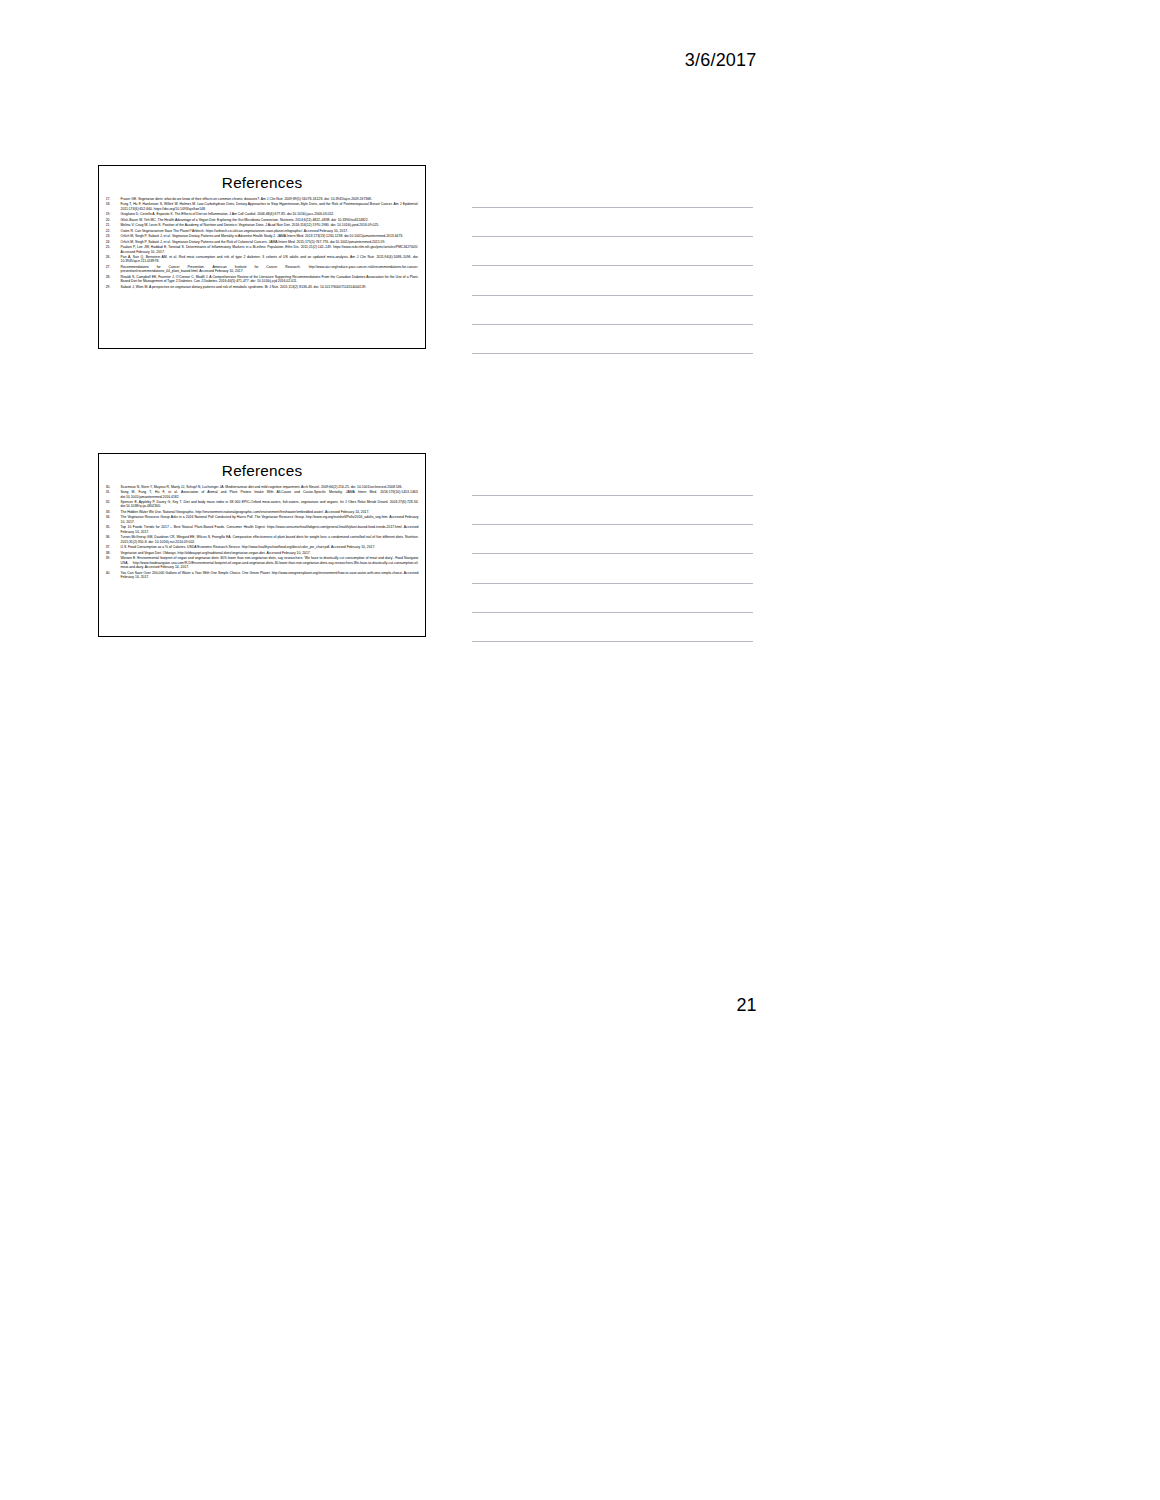3/6/2017
References
17. Fraser GE. Vegetarian diets: what do we know of their effects on common chronic diseases?. Am J Clin Nutr. 2009;89(5):1607S-1612S. doi: 10.3945/ajcn.2009.26736K.
18. Fung T, Hu F, Hankinson S, Willett W, Holmes M. Low-Carbohydrate Diets, Dietary Approaches to Stop Hypertension-Style Diets, and the Risk of Postmenopausal Breast Cancer. Am J Epidemiol. 2011;174(6):652-660. https://doi.org/10.1093/aje/kwr148.
19. Giugliano D, Ceriello A, Esposito K. The Effects of Diet on Inflammation. J Am Coll Cardiol. 2006;48(4):677-85. doi:10.1016/j.jacc.2006.03.052.
20. Glick-Bauer M, Yeh MC. The Health Advantage of a Vegan Diet: Exploring the Gut Microbiota Connection. Nutrients. 2014;6(11):4822–4838. doi: 10.3390/nu6114822.
21. Melina V, Craig W, Levin S. Position of the Academy of Nutrition and Dietetics: Vegetarian Diets. J Acad Nutr Diet. 2016;116(12):1970-1980. doi: 10.1016/j.jand.2016.09.025.
22. Oates R. Can Vegetarianism Save The Planet? Arbtech. https://arbtech.co.uk/can-vegetarianism-save-planet-infographic/. Accessed February 10, 2017.
23. Orlich M, Singh P, Sabaté J, et al. Vegetarian Dietary Patterns and Mortality in Adventist Health Study 2. JAMA Intern Med. 2013;173(13):1230-1238. doi:10.1001/jamainternmed.2013.6473.
24. Orlich M, Singh P, Sabaté J, et al. Vegetarian Dietary Patterns and the Risk of Colorectal Cancers. JAMA Intern Med. 2015;175(5):767-776. doi:10.1001/jamainternmed.2015.59.
25. Paalani P, Lee JW, Haddad E, Tonstad S. Determinants of Inflammatory Markers in a Bi-ethnic Population. Ethn Dis. 2011;21(2):142–149. https://www.ncbi.nlm.nih.gov/pmc/articles/PMC3427005/. Accessed February 10, 2017.
26. Pan A, Sun Q, Bernstein AM, et al. Red meat consumption and risk of type 2 diabetes: 3 cohorts of US adults and an updated meta-analysis. Am J Clin Nutr. 2011;94(4):1088–1096. doi: 10.3945/ajcn.111.018978.
27. Recommendations for Cancer Prevention. American Institute for Cancer Research. http://www.aicr.org/reduce-your-cancer-risk/recommendations-for-cancer-prevention/recommendations_04_plant_based.html. Accessed February 10, 2017.
28. Rinaldi S, Campbell EE, Fournier J, O'Connor C, Madill J. A Comprehensive Review of the Literature Supporting Recommendations From the Canadian Diabetes Association for the Use of a Plant-Based Diet for Management of Type 2 Diabetes. Can J Diabetes. 2016;40(5):471-477. doi: 10.1016/j.jcjd.2016.02.011.
29. Sabaté J, Wien M. A perspective on vegetarian dietary patterns and risk of metabolic syndrome. Br J Nutr. 2015;113(2):S136-43. doi: 10.1017/S0007114514004139.
References
30. Scarmeas N, Stern Y, Mayeux R, Manly JJ, Schupf N, Luchsinger JA. Mediterranean diet and mild cognitive impairment. Arch Neurol. 2009;66(2):216-25. doi: 10.1001/archneurol.2008.536.
31. Song M, Fung T, Hu F, et al. Association of Animal and Plant Protein Intake With All-Cause and Cause-Specific Mortality. JAMA Intern Med. 2016;176(10):1453-1463. doi:10.1001/jamainternmed.2016.4182.
32. Spencer E, Appleby P, Davey G, Key T. Diet and body mass index in 38 000 EPIC-Oxford meat-eaters, fish-eaters, vegetarians and vegans. Int J Obes Relat Metab Disord. 2003;27(6):728-34. doi:10.1038/sj.ijo.0802300.
33. The Hidden Water We Use. National Geographic. http://environment.nationalgeographic.com/environment/freshwater/embedded-water/. Accessed February 14, 2017.
34. The Vegetarian Resource Group Asks in a 2016 National Poll Conducted by Harris Poll. The Vegetarian Resource Group. http://www.vrg.org/nutshell/Polls/2016_adults_veg.htm. Accessed February 10, 2017.
35. Top 10 Foods Trends for 2017 – Best Natural Plant-Based Foods. Consumer Health Digest. https://www.consumerhealthdigest.com/general-health/plant-based-food-trends-2017.html. Accessed February 10, 2017.
36. Turner-McGrievy GM, Davidson CR, Wingard EE, Wilcox S, Frongillo EA. Comparative effectiveness of plant-based diets for weight loss: a randomized controlled trial of five different diets. Nutrition. 2015;31(2):350-8. doi: 10.1016/j.nut.2014.09.002.
37. U.S. Food Consumption as a % of Calories. USDA Economic Research Service. http://www.healthyschoolfood.org/docs/color_pie_chart.pdf. Accessed February 10, 2017.
38. Vegetarian and Vegan Diet. Oldways. http://oldwayspt.org/traditional-diets/vegetarian-vegan-diet. Accessed February 10, 2017.
39. Watson E. Environmental footprint of vegan and vegetarian diets 30% lower than non-vegetarian diets, say researchers: 'We have to drastically cut consumption of meat and dairy'. Food Navigator USA. http://www.foodnavigator-usa.com/R-D/Environmental-footprint-of-vegan-and-vegetarian-diets-30-lower-than-non-vegetarian-diets-say-researchers-We-have-to-drastically-cut-consumption-of-meat-and-dairy. Accessed February 14, 2017.
40. You Can Save Over 200,000 Gallons of Water a Year With One Simple Choice. One Green Planet. http://www.onegreenplanet.org/environment/how-to-save-water-with-one-simple-choice. Accessed February 10, 2017.
21